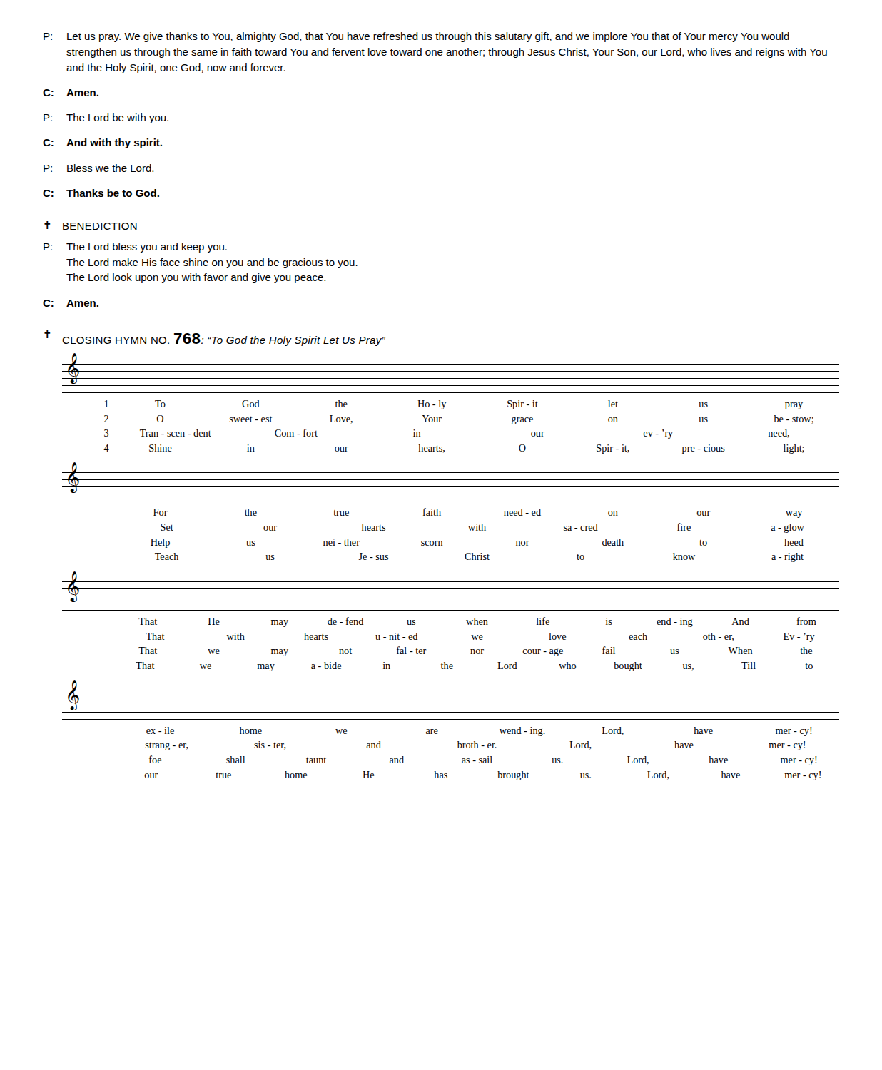P:
Let us pray. We give thanks to You, almighty God, that You have refreshed us through this salutary gift, and we implore You that of Your mercy You would strengthen us through the same in faith toward You and fervent love toward one another; through Jesus Christ, Your Son, our Lord, who lives and reigns with You and the Holy Spirit, one God, now and forever.
C:
Amen.
P:
The Lord be with you.
C:
And with thy spirit.
P:
Bless we the Lord.
C:
Thanks be to God.
✝
BENEDICTION
P:
The Lord bless you and keep you.
The Lord make His face shine on you and be gracious to you.
The Lord look upon you with favor and give you peace.
C:
Amen.
✝
CLOSING HYMN NO. 768: “To God the Holy Spirit Let Us Pray”
𝄞
1
To God the Ho - ly Spir - it let us pray
2
Osweet - est Love, Your grace on us be - stow;
3
Tran - scen - dent Com - fort in our ev - ’ry need,
4
Shine in our hearts, OSpir - it, pre - cious light;
𝄞
For the true faith need - ed on our way
Set our hearts with sa - cred fire a - glow
Help us nei - ther scorn nor death to heed
Teach us Je - sus Christ to know a - right
𝄞
That He may de - fend us when life is end - ing And from
That with hearts u - nit - ed we love each oth - er, Ev - ’ry
That we may not fal - ter nor cour - age fail us When the
That we may a - bide in the Lord who bought us, Till to
𝄞
ex - ile home we are wend - ing. Lord, have mer - cy!
strang - er, sis - ter, and broth - er. Lord, have mer - cy!
foe shall taunt and as - sail us. Lord, have mer - cy!
our true home He has brought us. Lord, have mer - cy!